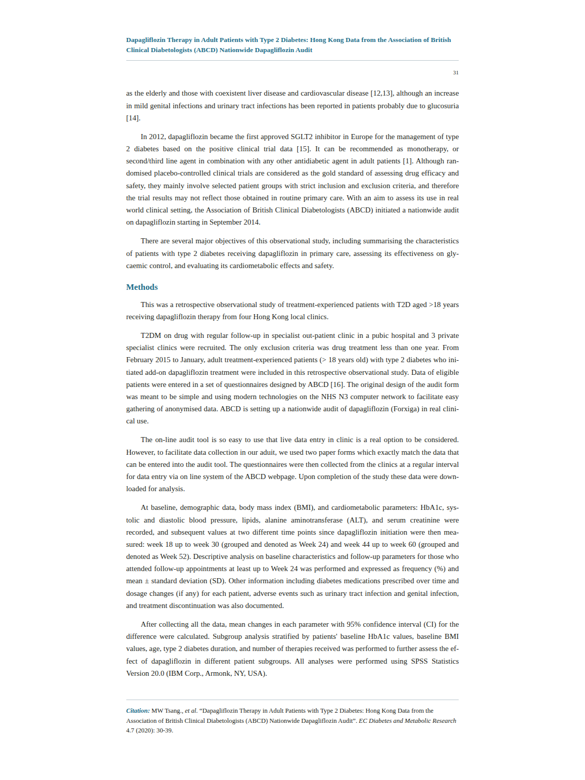Dapagliflozin Therapy in Adult Patients with Type 2 Diabetes: Hong Kong Data from the Association of British Clinical Diabetologists (ABCD) Nationwide Dapagliflozin Audit
31
as the elderly and those with coexistent liver disease and cardiovascular disease [12,13], although an increase in mild genital infections and urinary tract infections has been reported in patients probably due to glucosuria [14].
In 2012, dapagliflozin became the first approved SGLT2 inhibitor in Europe for the management of type 2 diabetes based on the positive clinical trial data [15]. It can be recommended as monotherapy, or second/third line agent in combination with any other antidiabetic agent in adult patients [1]. Although randomised placebo-controlled clinical trials are considered as the gold standard of assessing drug efficacy and safety, they mainly involve selected patient groups with strict inclusion and exclusion criteria, and therefore the trial results may not reflect those obtained in routine primary care. With an aim to assess its use in real world clinical setting, the Association of British Clinical Diabetologists (ABCD) initiated a nationwide audit on dapagliflozin starting in September 2014.
There are several major objectives of this observational study, including summarising the characteristics of patients with type 2 diabetes receiving dapagliflozin in primary care, assessing its effectiveness on glycaemic control, and evaluating its cardiometabolic effects and safety.
Methods
This was a retrospective observational study of treatment-experienced patients with T2D aged >18 years receiving dapagliflozin therapy from four Hong Kong local clinics.
T2DM on drug with regular follow-up in specialist out-patient clinic in a pubic hospital and 3 private specialist clinics were recruited. The only exclusion criteria was drug treatment less than one year. From February 2015 to January, adult treatment-experienced patients (> 18 years old) with type 2 diabetes who initiated add-on dapagliflozin treatment were included in this retrospective observational study. Data of eligible patients were entered in a set of questionnaires designed by ABCD [16]. The original design of the audit form was meant to be simple and using modern technologies on the NHS N3 computer network to facilitate easy gathering of anonymised data. ABCD is setting up a nationwide audit of dapagliflozin (Forxiga) in real clinical use.
The on-line audit tool is so easy to use that live data entry in clinic is a real option to be considered. However, to facilitate data collection in our aduit, we used two paper forms which exactly match the data that can be entered into the audit tool. The questionnaires were then collected from the clinics at a regular interval for data entry via on line system of the ABCD webpage. Upon completion of the study these data were downloaded for analysis.
At baseline, demographic data, body mass index (BMI), and cardiometabolic parameters: HbA1c, systolic and diastolic blood pressure, lipids, alanine aminotransferase (ALT), and serum creatinine were recorded, and subsequent values at two different time points since dapagliflozin initiation were then measured: week 18 up to week 30 (grouped and denoted as Week 24) and week 44 up to week 60 (grouped and denoted as Week 52). Descriptive analysis on baseline characteristics and follow-up parameters for those who attended follow-up appointments at least up to Week 24 was performed and expressed as frequency (%) and mean ± standard deviation (SD). Other information including diabetes medications prescribed over time and dosage changes (if any) for each patient, adverse events such as urinary tract infection and genital infection, and treatment discontinuation was also documented.
After collecting all the data, mean changes in each parameter with 95% confidence interval (CI) for the difference were calculated. Subgroup analysis stratified by patients' baseline HbA1c values, baseline BMI values, age, type 2 diabetes duration, and number of therapies received was performed to further assess the effect of dapagliflozin in different patient subgroups. All analyses were performed using SPSS Statistics Version 20.0 (IBM Corp., Armonk, NY, USA).
Citation: MW Tsang., et al. “Dapagliflozin Therapy in Adult Patients with Type 2 Diabetes: Hong Kong Data from the Association of British Clinical Diabetologists (ABCD) Nationwide Dapagliflozin Audit”. EC Diabetes and Metabolic Research 4.7 (2020): 30-39.